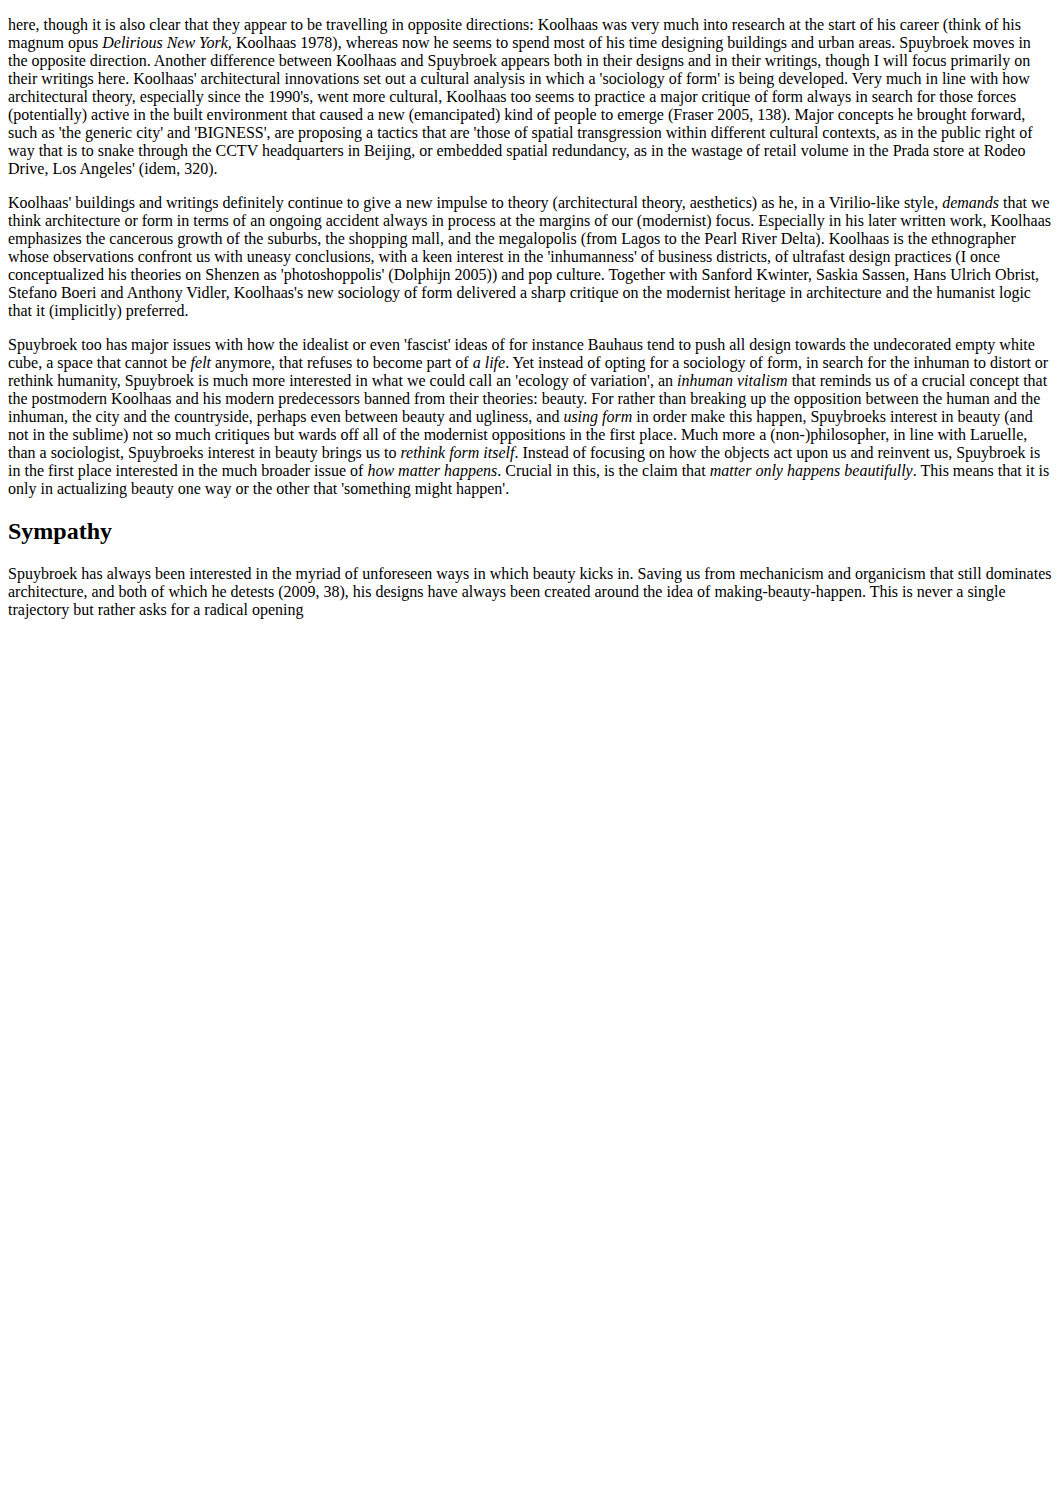here, though it is also clear that they appear to be travelling in opposite directions: Koolhaas was very much into research at the start of his career (think of his magnum opus Delirious New York, Koolhaas 1978), whereas now he seems to spend most of his time designing buildings and urban areas. Spuybroek moves in the opposite direction. Another difference between Koolhaas and Spuybroek appears both in their designs and in their writings, though I will focus primarily on their writings here. Koolhaas' architectural innovations set out a cultural analysis in which a 'sociology of form' is being developed. Very much in line with how architectural theory, especially since the 1990's, went more cultural, Koolhaas too seems to practice a major critique of form always in search for those forces (potentially) active in the built environment that caused a new (emancipated) kind of people to emerge (Fraser 2005, 138). Major concepts he brought forward, such as 'the generic city' and 'BIGNESS', are proposing a tactics that are 'those of spatial transgression within different cultural contexts, as in the public right of way that is to snake through the CCTV headquarters in Beijing, or embedded spatial redundancy, as in the wastage of retail volume in the Prada store at Rodeo Drive, Los Angeles' (idem, 320).
Koolhaas' buildings and writings definitely continue to give a new impulse to theory (architectural theory, aesthetics) as he, in a Virilio-like style, demands that we think architecture or form in terms of an ongoing accident always in process at the margins of our (modernist) focus. Especially in his later written work, Koolhaas emphasizes the cancerous growth of the suburbs, the shopping mall, and the megalopolis (from Lagos to the Pearl River Delta). Koolhaas is the ethnographer whose observations confront us with uneasy conclusions, with a keen interest in the 'inhumanness' of business districts, of ultrafast design practices (I once conceptualized his theories on Shenzen as 'photoshoppolis' (Dolphijn 2005)) and pop culture. Together with Sanford Kwinter, Saskia Sassen, Hans Ulrich Obrist, Stefano Boeri and Anthony Vidler, Koolhaas's new sociology of form delivered a sharp critique on the modernist heritage in architecture and the humanist logic that it (implicitly) preferred.
Spuybroek too has major issues with how the idealist or even 'fascist' ideas of for instance Bauhaus tend to push all design towards the undecorated empty white cube, a space that cannot be felt anymore, that refuses to become part of a life. Yet instead of opting for a sociology of form, in search for the inhuman to distort or rethink humanity, Spuybroek is much more interested in what we could call an 'ecology of variation', an inhuman vitalism that reminds us of a crucial concept that the postmodern Koolhaas and his modern predecessors banned from their theories: beauty. For rather than breaking up the opposition between the human and the inhuman, the city and the countryside, perhaps even between beauty and ugliness, and using form in order make this happen, Spuybroeks interest in beauty (and not in the sublime) not so much critiques but wards off all of the modernist oppositions in the first place. Much more a (non-)philosopher, in line with Laruelle, than a sociologist, Spuybroeks interest in beauty brings us to rethink form itself. Instead of focusing on how the objects act upon us and reinvent us, Spuybroek is in the first place interested in the much broader issue of how matter happens. Crucial in this, is the claim that matter only happens beautifully. This means that it is only in actualizing beauty one way or the other that 'something might happen'.
Sympathy
Spuybroek has always been interested in the myriad of unforeseen ways in which beauty kicks in. Saving us from mechanicism and organicism that still dominates architecture, and both of which he detests (2009, 38), his designs have always been created around the idea of making-beauty-happen. This is never a single trajectory but rather asks for a radical opening